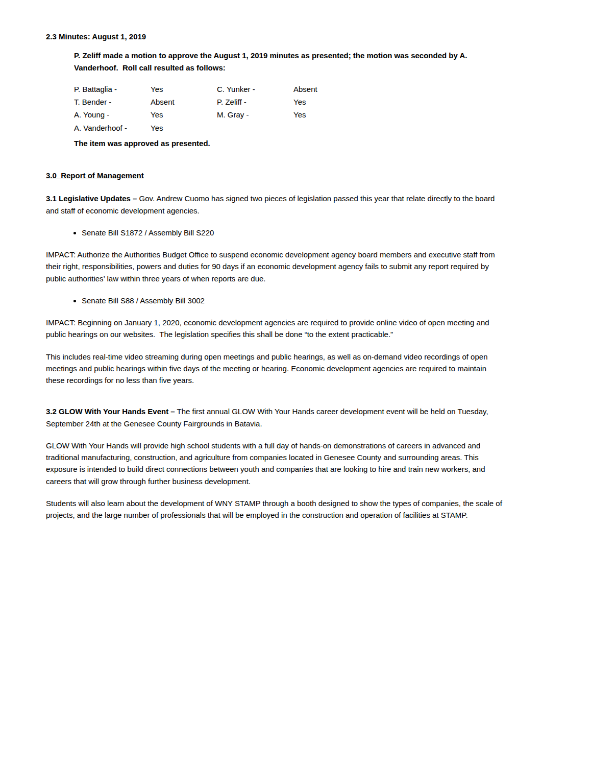2.3 Minutes: August 1, 2019
P. Zeliff made a motion to approve the August 1, 2019 minutes as presented; the motion was seconded by A. Vanderhoof. Roll call resulted as follows:
| P. Battaglia - | Yes | C. Yunker - | Absent |
| T. Bender - | Absent | P. Zeliff - | Yes |
| A. Young - | Yes | M. Gray - | Yes |
| A. Vanderhoof - | Yes | | |
The item was approved as presented.
3.0 Report of Management
3.1 Legislative Updates – Gov. Andrew Cuomo has signed two pieces of legislation passed this year that relate directly to the board and staff of economic development agencies.
Senate Bill S1872 / Assembly Bill S220
IMPACT: Authorize the Authorities Budget Office to suspend economic development agency board members and executive staff from their right, responsibilities, powers and duties for 90 days if an economic development agency fails to submit any report required by public authorities’ law within three years of when reports are due.
Senate Bill S88 / Assembly Bill 3002
IMPACT: Beginning on January 1, 2020, economic development agencies are required to provide online video of open meeting and public hearings on our websites. The legislation specifies this shall be done “to the extent practicable.”
This includes real-time video streaming during open meetings and public hearings, as well as on-demand video recordings of open meetings and public hearings within five days of the meeting or hearing. Economic development agencies are required to maintain these recordings for no less than five years.
3.2 GLOW With Your Hands Event – The first annual GLOW With Your Hands career development event will be held on Tuesday, September 24th at the Genesee County Fairgrounds in Batavia.
GLOW With Your Hands will provide high school students with a full day of hands-on demonstrations of careers in advanced and traditional manufacturing, construction, and agriculture from companies located in Genesee County and surrounding areas. This exposure is intended to build direct connections between youth and companies that are looking to hire and train new workers, and careers that will grow through further business development.
Students will also learn about the development of WNY STAMP through a booth designed to show the types of companies, the scale of projects, and the large number of professionals that will be employed in the construction and operation of facilities at STAMP.